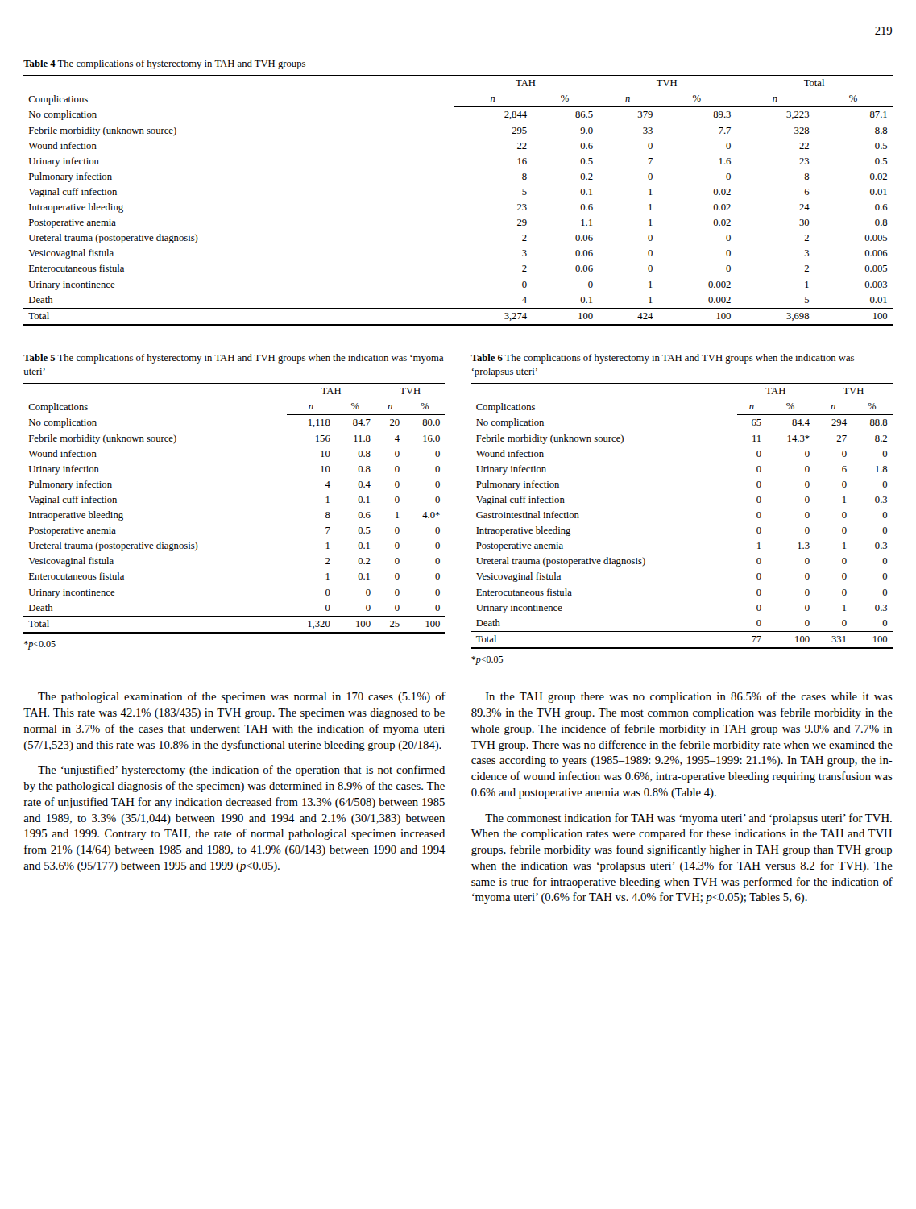219
Table 4 The complications of hysterectomy in TAH and TVH groups
| Complications | TAH | TVH | Total |
| --- | --- | --- | --- |
| n | % | n | % | n | % |
| No complication | 2,844 | 86.5 | 379 | 89.3 | 3,223 | 87.1 |
| Febrile morbidity (unknown source) | 295 | 9.0 | 33 | 7.7 | 328 | 8.8 |
| Wound infection | 22 | 0.6 | 0 | 0 | 22 | 0.5 |
| Urinary infection | 16 | 0.5 | 7 | 1.6 | 23 | 0.5 |
| Pulmonary infection | 8 | 0.2 | 0 | 0 | 8 | 0.02 |
| Vaginal cuff infection | 5 | 0.1 | 1 | 0.02 | 6 | 0.01 |
| Intraoperative bleeding | 23 | 0.6 | 1 | 0.02 | 24 | 0.6 |
| Postoperative anemia | 29 | 1.1 | 1 | 0.02 | 30 | 0.8 |
| Ureteral trauma (postoperative diagnosis) | 2 | 0.06 | 0 | 0 | 2 | 0.005 |
| Vesicovaginal fistula | 3 | 0.06 | 0 | 0 | 3 | 0.006 |
| Enterocutaneous fistula | 2 | 0.06 | 0 | 0 | 2 | 0.005 |
| Urinary incontinence | 0 | 0 | 1 | 0.002 | 1 | 0.003 |
| Death | 4 | 0.1 | 1 | 0.002 | 5 | 0.01 |
| Total | 3,274 | 100 | 424 | 100 | 3,698 | 100 |
Table 5 The complications of hysterectomy in TAH and TVH groups when the indication was ‘myoma uteri’
| Complications | TAH | TVH |
| --- | --- | --- |
| n | % | n | % |
| No complication | 1,118 | 84.7 | 20 | 80.0 |
| Febrile morbidity (unknown source) | 156 | 11.8 | 4 | 16.0 |
| Wound infection | 10 | 0.8 | 0 | 0 |
| Urinary infection | 10 | 0.8 | 0 | 0 |
| Pulmonary infection | 4 | 0.4 | 0 | 0 |
| Vaginal cuff infection | 1 | 0.1 | 0 | 0 |
| Intraoperative bleeding | 8 | 0.6 | 1 | 4.0* |
| Postoperative anemia | 7 | 0.5 | 0 | 0 |
| Ureteral trauma (postoperative diagnosis) | 1 | 0.1 | 0 | 0 |
| Vesicovaginal fistula | 2 | 0.2 | 0 | 0 |
| Enterocutaneous fistula | 1 | 0.1 | 0 | 0 |
| Urinary incontinence | 0 | 0 | 0 | 0 |
| Death | 0 | 0 | 0 | 0 |
| Total | 1,320 | 100 | 25 | 100 |
*p<0.05
Table 6 The complications of hysterectomy in TAH and TVH groups when the indication was ‘prolapsus uteri’
| Complications | TAH | TVH |
| --- | --- | --- |
| n | % | n | % |
| No complication | 65 | 84.4 | 294 | 88.8 |
| Febrile morbidity (unknown source) | 11 | 14.3* | 27 | 8.2 |
| Wound infection | 0 | 0 | 0 | 0 |
| Urinary infection | 0 | 0 | 6 | 1.8 |
| Pulmonary infection | 0 | 0 | 0 | 0 |
| Vaginal cuff infection | 0 | 0 | 1 | 0.3 |
| Gastrointestinal infection | 0 | 0 | 0 | 0 |
| Intraoperative bleeding | 0 | 0 | 0 | 0 |
| Postoperative anemia | 1 | 1.3 | 1 | 0.3 |
| Ureteral trauma (postoperative diagnosis) | 0 | 0 | 0 | 0 |
| Vesicovaginal fistula | 0 | 0 | 0 | 0 |
| Enterocutaneous fistula | 0 | 0 | 0 | 0 |
| Urinary incontinence | 0 | 0 | 1 | 0.3 |
| Death | 0 | 0 | 0 | 0 |
| Total | 77 | 100 | 331 | 100 |
*p<0.05
The pathological examination of the specimen was normal in 170 cases (5.1%) of TAH. This rate was 42.1% (183/435) in TVH group. The specimen was diagnosed to be normal in 3.7% of the cases that underwent TAH with the indication of myoma uteri (57/1,523) and this rate was 10.8% in the dysfunctional uterine bleeding group (20/184).
The ‘unjustified’ hysterectomy (the indication of the operation that is not confirmed by the pathological diagnosis of the specimen) was determined in 8.9% of the cases. The rate of unjustified TAH for any indication decreased from 13.3% (64/508) between 1985 and 1989, to 3.3% (35/1,044) between 1990 and 1994 and 2.1% (30/1,383) between 1995 and 1999. Contrary to TAH, the rate of normal pathological specimen increased from 21% (14/64) between 1985 and 1989, to 41.9% (60/143) between 1990 and 1994 and 53.6% (95/177) between 1995 and 1999 (p<0.05).
In the TAH group there was no complication in 86.5% of the cases while it was 89.3% in the TVH group. The most common complication was febrile morbidity in the whole group. The incidence of febrile morbidity in TAH group was 9.0% and 7.7% in TVH group. There was no difference in the febrile morbidity rate when we examined the cases according to years (1985–1989: 9.2%, 1995–1999: 21.1%). In TAH group, the incidence of wound infection was 0.6%, intra-operative bleeding requiring transfusion was 0.6% and postoperative anemia was 0.8% (Table 4).
The commonest indication for TAH was ‘myoma uteri’ and ‘prolapsus uteri’ for TVH. When the complication rates were compared for these indications in the TAH and TVH groups, febrile morbidity was found significantly higher in TAH group than TVH group when the indication was ‘prolapsus uteri’ (14.3% for TAH versus 8.2 for TVH). The same is true for intraoperative bleeding when TVH was performed for the indication of ‘myoma uteri’ (0.6% for TAH vs. 4.0% for TVH; p<0.05); Tables 5, 6).